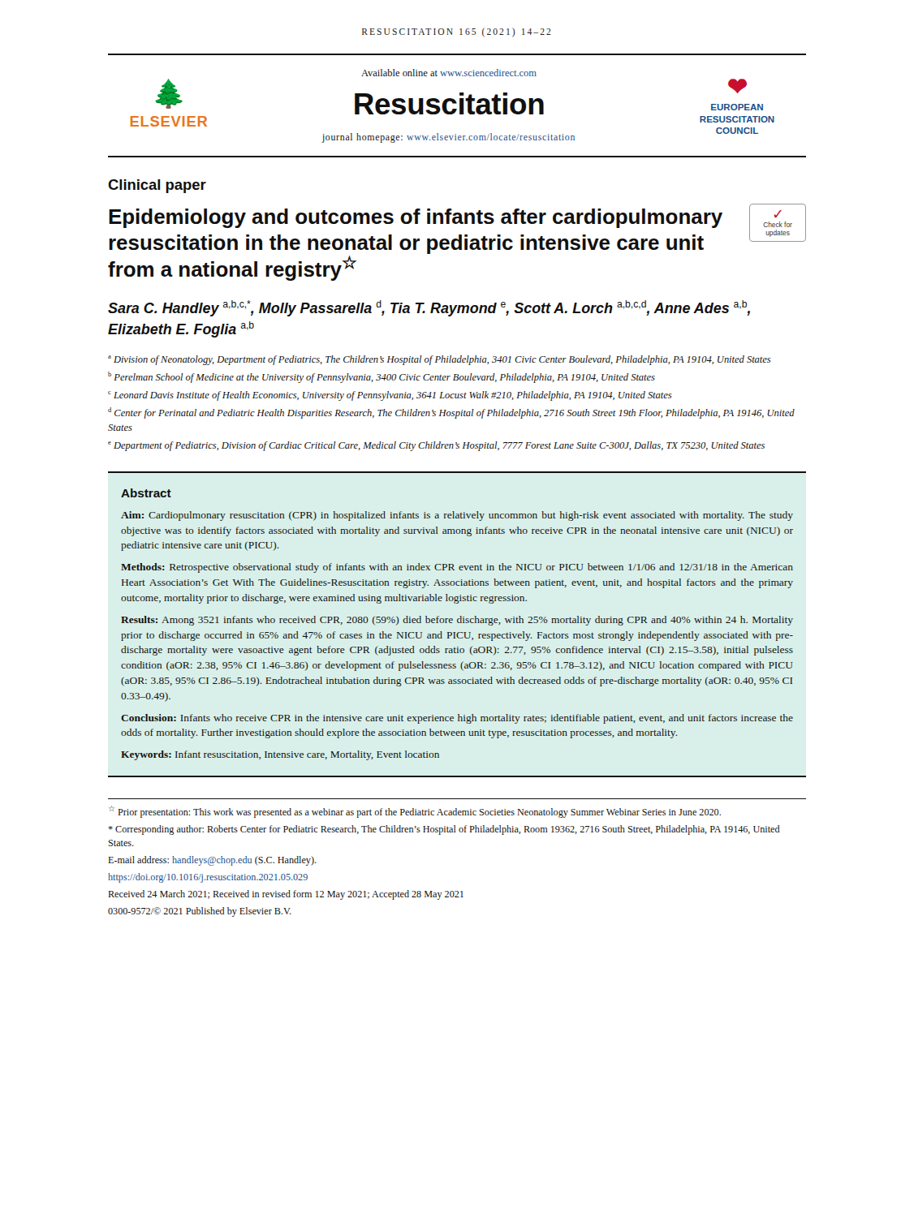Resuscitation 165 (2021) 14–22
🌲 ELSEVIER
Available online at www.sciencedirect.com
Resuscitation
journal homepage: www.elsevier.com/locate/resuscitation
❤ EUROPEAN
RESUSCITATION
COUNCIL
Clinical paper
Epidemiology and outcomes of infants after cardiopulmonary resuscitation in the neonatal or pediatric intensive care unit from a national registry☆
✓ Check for
updates
Sara C. Handley a,b,c,*, Molly Passarella d, Tia T. Raymond e, Scott A. Lorch a,b,c,d, Anne Ades a,b, Elizabeth E. Foglia a,b
a Division of Neonatology, Department of Pediatrics, The Children’s Hospital of Philadelphia, 3401 Civic Center Boulevard, Philadelphia, PA 19104, United States
b Perelman School of Medicine at the University of Pennsylvania, 3400 Civic Center Boulevard, Philadelphia, PA 19104, United States
c Leonard Davis Institute of Health Economics, University of Pennsylvania, 3641 Locust Walk #210, Philadelphia, PA 19104, United States
d Center for Perinatal and Pediatric Health Disparities Research, The Children’s Hospital of Philadelphia, 2716 South Street 19th Floor, Philadelphia, PA 19146, United States
e Department of Pediatrics, Division of Cardiac Critical Care, Medical City Children’s Hospital, 7777 Forest Lane Suite C-300J, Dallas, TX 75230, United States
Abstract
Aim: Cardiopulmonary resuscitation (CPR) in hospitalized infants is a relatively uncommon but high-risk event associated with mortality. The study objective was to identify factors associated with mortality and survival among infants who receive CPR in the neonatal intensive care unit (NICU) or pediatric intensive care unit (PICU).
Methods: Retrospective observational study of infants with an index CPR event in the NICU or PICU between 1/1/06 and 12/31/18 in the American Heart Association’s Get With The Guidelines-Resuscitation registry. Associations between patient, event, unit, and hospital factors and the primary outcome, mortality prior to discharge, were examined using multivariable logistic regression.
Results: Among 3521 infants who received CPR, 2080 (59%) died before discharge, with 25% mortality during CPR and 40% within 24 h. Mortality prior to discharge occurred in 65% and 47% of cases in the NICU and PICU, respectively. Factors most strongly independently associated with pre-discharge mortality were vasoactive agent before CPR (adjusted odds ratio (aOR): 2.77, 95% confidence interval (CI) 2.15–3.58), initial pulseless condition (aOR: 2.38, 95% CI 1.46–3.86) or development of pulselessness (aOR: 2.36, 95% CI 1.78–3.12), and NICU location compared with PICU (aOR: 3.85, 95% CI 2.86–5.19). Endotracheal intubation during CPR was associated with decreased odds of pre-discharge mortality (aOR: 0.40, 95% CI 0.33–0.49).
Conclusion: Infants who receive CPR in the intensive care unit experience high mortality rates; identifiable patient, event, and unit factors increase the odds of mortality. Further investigation should explore the association between unit type, resuscitation processes, and mortality.
Keywords: Infant resuscitation, Intensive care, Mortality, Event location
☆ Prior presentation: This work was presented as a webinar as part of the Pediatric Academic Societies Neonatology Summer Webinar Series in June 2020.
* Corresponding author: Roberts Center for Pediatric Research, The Children’s Hospital of Philadelphia, Room 19362, 2716 South Street, Philadelphia, PA 19146, United States.
E-mail address: handleys@chop.edu (S.C. Handley).
https://doi.org/10.1016/j.resuscitation.2021.05.029
Received 24 March 2021; Received in revised form 12 May 2021; Accepted 28 May 2021
0300-9572/© 2021 Published by Elsevier B.V.